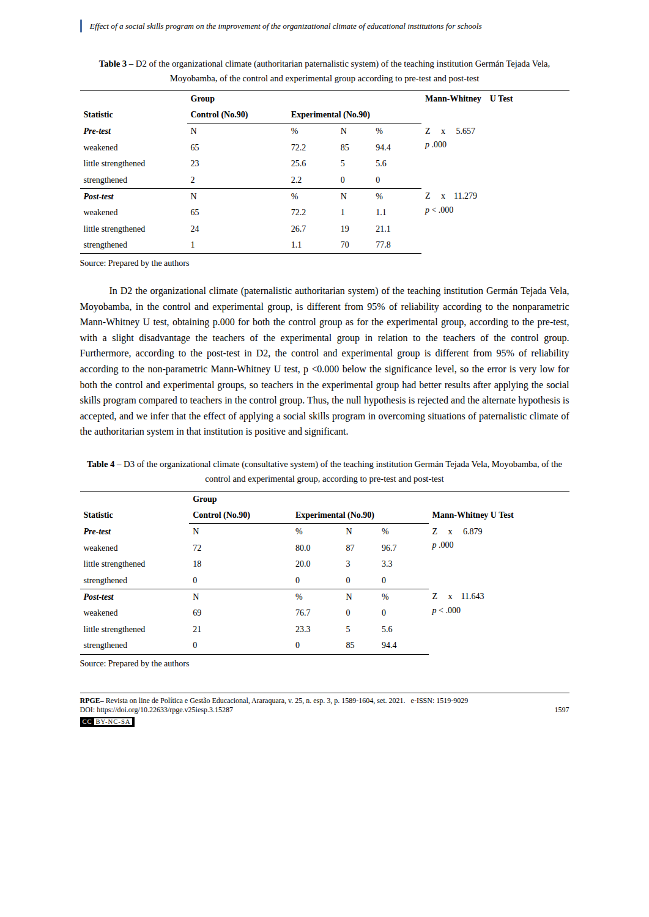Effect of a social skills program on the improvement of the organizational climate of educational institutions for schools
Table 3 – D2 of the organizational climate (authoritarian paternalistic system) of the teaching institution Germán Tejada Vela, Moyobamba, of the control and experimental group according to pre-test and post-test
| Statistic | Group | Mann-Whitney U Test |
| --- | --- | --- |
| Control (No.90) | Experimental (No.90) |
| Pre-test | N | % | N | % | Z x 5.657 p .000 |
| weakened | 65 | 72.2 | 85 | 94.4 |
| little strengthened | 23 | 25.6 | 5 | 5.6 |
| strengthened | 2 | 2.2 | 0 | 0 |
| Post-test | N | % | N | % | Z x 11.279 p < .000 |
| weakened | 65 | 72.2 | 1 | 1.1 |
| little strengthened | 24 | 26.7 | 19 | 21.1 |
| strengthened | 1 | 1.1 | 70 | 77.8 |
Source: Prepared by the authors
In D2 the organizational climate (paternalistic authoritarian system) of the teaching institution Germán Tejada Vela, Moyobamba, in the control and experimental group, is different from 95% of reliability according to the nonparametric Mann-Whitney U test, obtaining p.000 for both the control group as for the experimental group, according to the pre-test, with a slight disadvantage the teachers of the experimental group in relation to the teachers of the control group. Furthermore, according to the post-test in D2, the control and experimental group is different from 95% of reliability according to the non-parametric Mann-Whitney U test, p <0.000 below the significance level, so the error is very low for both the control and experimental groups, so teachers in the experimental group had better results after applying the social skills program compared to teachers in the control group. Thus, the null hypothesis is rejected and the alternate hypothesis is accepted, and we infer that the effect of applying a social skills program in overcoming situations of paternalistic climate of the authoritarian system in that institution is positive and significant.
Table 4 – D3 of the organizational climate (consultative system) of the teaching institution Germán Tejada Vela, Moyobamba, of the control and experimental group, according to pre-test and post-test
| Statistic | Group | Mann-Whitney U Test |
| --- | --- | --- |
| Control (No.90) | Experimental (No.90) |
| Pre-test | N | % | N | % | Z x 6.879 p .000 |
| weakened | 72 | 80.0 | 87 | 96.7 |
| little strengthened | 18 | 20.0 | 3 | 3.3 |
| strengthened | 0 | 0 | 0 | 0 |
| Post-test | N | % | N | % | Z x 11.643 p < .000 |
| weakened | 69 | 76.7 | 0 | 0 |
| little strengthened | 21 | 23.3 | 5 | 5.6 |
| strengthened | 0 | 0 | 85 | 94.4 |
Source: Prepared by the authors
RPGE– Revista on line de Política e Gestão Educacional, Araraquara, v. 25, n. esp. 3, p. 1589-1604, set. 2021. e-ISSN: 1519-9029 DOI: https://doi.org/10.22633/rpge.v25iesp.3.15287 1597
CC BY-NC-SA